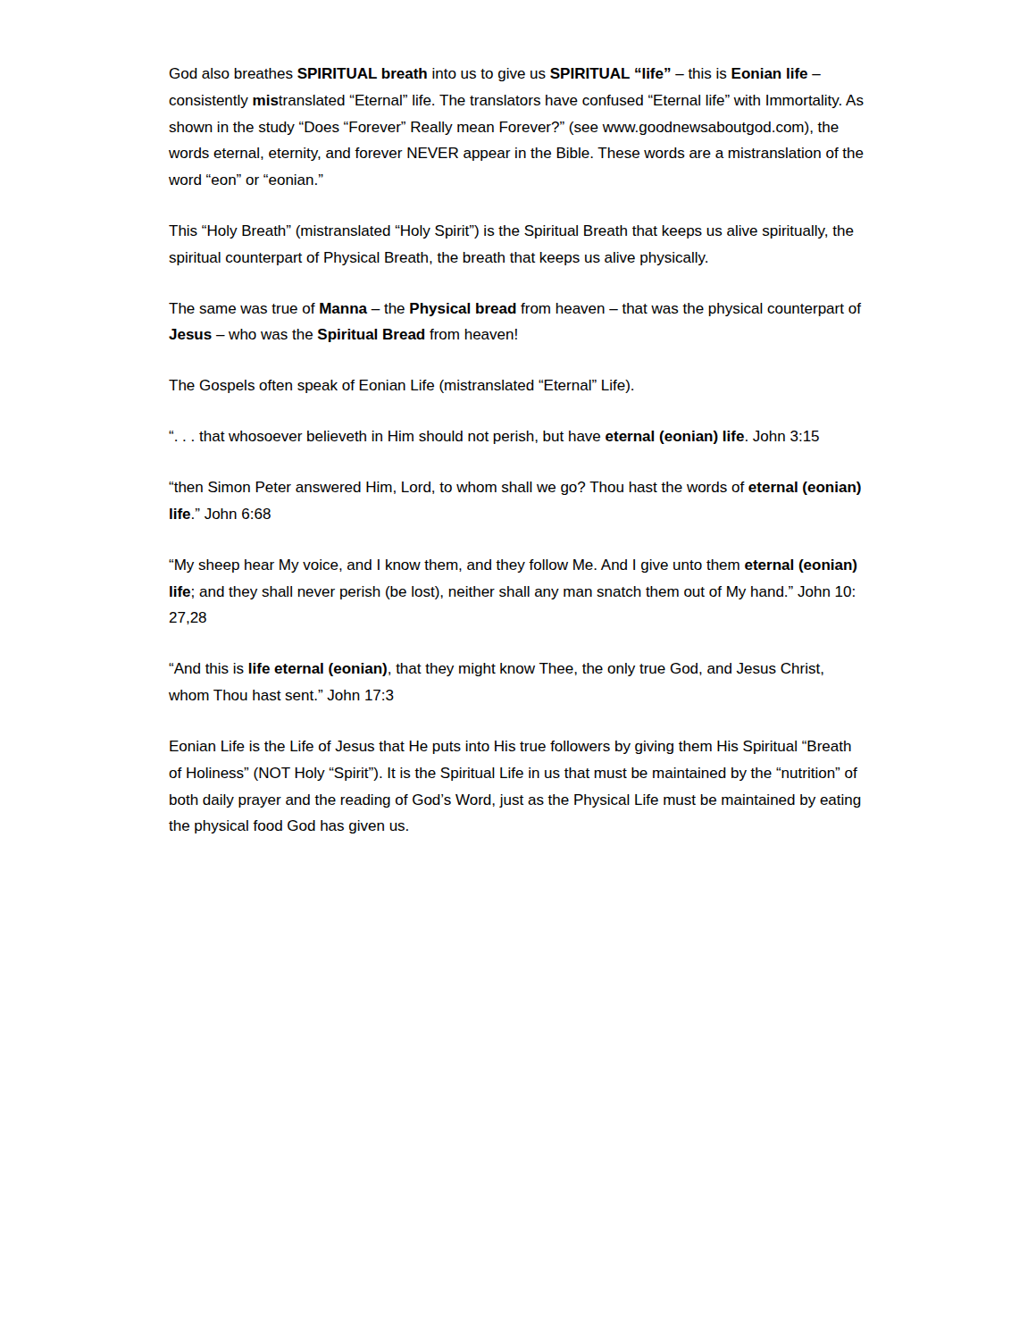God also breathes SPIRITUAL breath into us to give us SPIRITUAL “life” – this is Eonian life – consistently mistranslated “Eternal” life. The translators have confused “Eternal life” with Immortality. As shown in the study “Does “Forever” Really mean Forever?” (see www.goodnewsaboutgod.com), the words eternal, eternity, and forever NEVER appear in the Bible. These words are a mistranslation of the word “eon” or “eonian.”
This “Holy Breath” (mistranslated “Holy Spirit”) is the Spiritual Breath that keeps us alive spiritually, the spiritual counterpart of Physical Breath, the breath that keeps us alive physically.
The same was true of Manna – the Physical bread from heaven – that was the physical counterpart of Jesus – who was the Spiritual Bread from heaven!
The Gospels often speak of Eonian Life (mistranslated “Eternal” Life).
“. . . that whosoever believeth in Him should not perish, but have eternal (eonian) life. John 3:15
“then Simon Peter answered Him, Lord, to whom shall we go? Thou hast the words of eternal (eonian) life.” John 6:68
“My sheep hear My voice, and I know them, and they follow Me. And I give unto them eternal (eonian) life; and they shall never perish (be lost), neither shall any man snatch them out of My hand.” John 10: 27,28
“And this is life eternal (eonian), that they might know Thee, the only true God, and Jesus Christ, whom Thou hast sent.” John 17:3
Eonian Life is the Life of Jesus that He puts into His true followers by giving them His Spiritual “Breath of Holiness” (NOT Holy “Spirit”). It is the Spiritual Life in us that must be maintained by the “nutrition” of both daily prayer and the reading of God’s Word, just as the Physical Life must be maintained by eating the physical food God has given us.